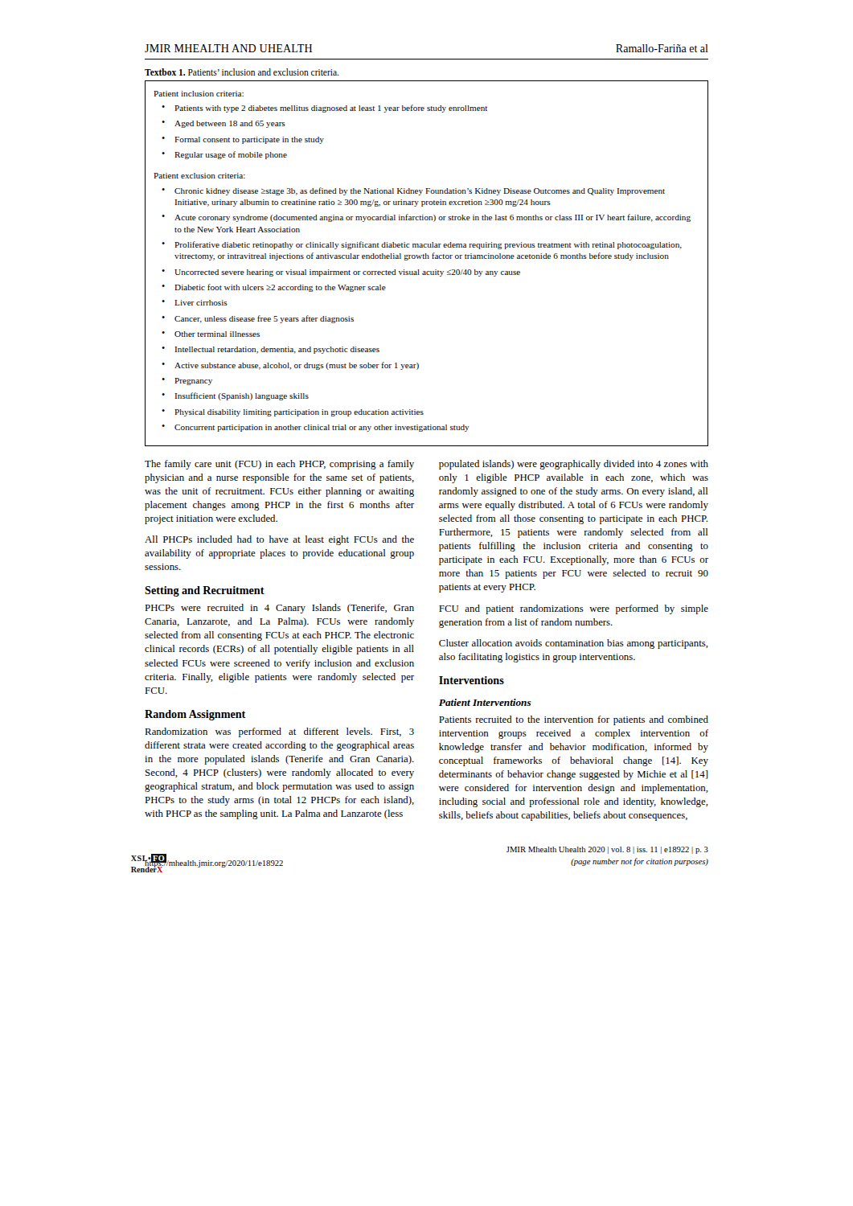JMIR MHEALTH AND UHEALTH
Ramallo-Fariña et al
Textbox 1. Patients’ inclusion and exclusion criteria.
Patient inclusion criteria:
Patients with type 2 diabetes mellitus diagnosed at least 1 year before study enrollment
Aged between 18 and 65 years
Formal consent to participate in the study
Regular usage of mobile phone
Patient exclusion criteria:
Chronic kidney disease ≥stage 3b, as defined by the National Kidney Foundation’s Kidney Disease Outcomes and Quality Improvement Initiative, urinary albumin to creatinine ratio ≥ 300 mg/g, or urinary protein excretion ≥300 mg/24 hours
Acute coronary syndrome (documented angina or myocardial infarction) or stroke in the last 6 months or class III or IV heart failure, according to the New York Heart Association
Proliferative diabetic retinopathy or clinically significant diabetic macular edema requiring previous treatment with retinal photocoagulation, vitrectomy, or intravitreal injections of antivascular endothelial growth factor or triamcinolone acetonide 6 months before study inclusion
Uncorrected severe hearing or visual impairment or corrected visual acuity ≤20/40 by any cause
Diabetic foot with ulcers ≥2 according to the Wagner scale
Liver cirrhosis
Cancer, unless disease free 5 years after diagnosis
Other terminal illnesses
Intellectual retardation, dementia, and psychotic diseases
Active substance abuse, alcohol, or drugs (must be sober for 1 year)
Pregnancy
Insufficient (Spanish) language skills
Physical disability limiting participation in group education activities
Concurrent participation in another clinical trial or any other investigational study
The family care unit (FCU) in each PHCP, comprising a family physician and a nurse responsible for the same set of patients, was the unit of recruitment. FCUs either planning or awaiting placement changes among PHCP in the first 6 months after project initiation were excluded.
All PHCPs included had to have at least eight FCUs and the availability of appropriate places to provide educational group sessions.
Setting and Recruitment
PHCPs were recruited in 4 Canary Islands (Tenerife, Gran Canaria, Lanzarote, and La Palma). FCUs were randomly selected from all consenting FCUs at each PHCP. The electronic clinical records (ECRs) of all potentially eligible patients in all selected FCUs were screened to verify inclusion and exclusion criteria. Finally, eligible patients were randomly selected per FCU.
Random Assignment
Randomization was performed at different levels. First, 3 different strata were created according to the geographical areas in the more populated islands (Tenerife and Gran Canaria). Second, 4 PHCP (clusters) were randomly allocated to every geographical stratum, and block permutation was used to assign PHCPs to the study arms (in total 12 PHCPs for each island), with PHCP as the sampling unit. La Palma and Lanzarote (less
populated islands) were geographically divided into 4 zones with only 1 eligible PHCP available in each zone, which was randomly assigned to one of the study arms. On every island, all arms were equally distributed. A total of 6 FCUs were randomly selected from all those consenting to participate in each PHCP. Furthermore, 15 patients were randomly selected from all patients fulfilling the inclusion criteria and consenting to participate in each FCU. Exceptionally, more than 6 FCUs or more than 15 patients per FCU were selected to recruit 90 patients at every PHCP.
FCU and patient randomizations were performed by simple generation from a list of random numbers.
Cluster allocation avoids contamination bias among participants, also facilitating logistics in group interventions.
Interventions
Patient Interventions
Patients recruited to the intervention for patients and combined intervention groups received a complex intervention of knowledge transfer and behavior modification, informed by conceptual frameworks of behavioral change [14]. Key determinants of behavior change suggested by Michie et al [14] were considered for intervention design and implementation, including social and professional role and identity, knowledge, skills, beliefs about capabilities, beliefs about consequences,
https://mhealth.jmir.org/2020/11/e18922
JMIR Mhealth Uhealth 2020 | vol. 8 | iss. 11 | e18922 | p. 3
(page number not for citation purposes)
XSL•FO
Render X